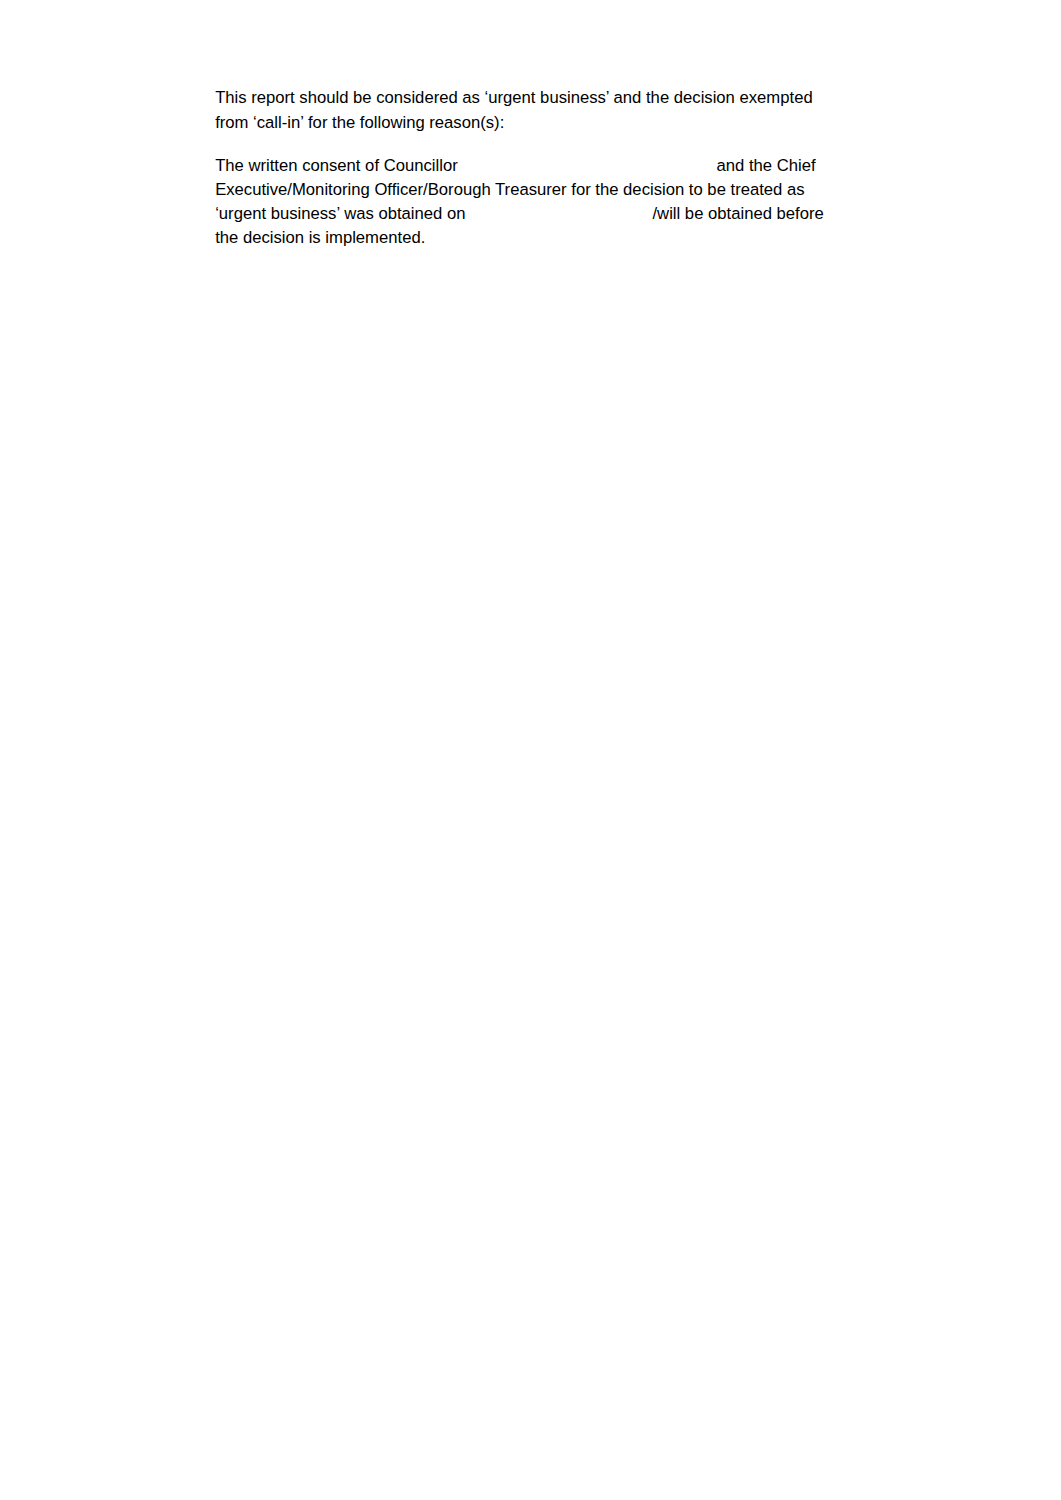This report should be considered as ‘urgent business’ and the decision exempted from ‘call-in’ for the following reason(s):
The written consent of Councillor and the Chief Executive/Monitoring Officer/Borough Treasurer for the decision to be treated as ‘urgent business’ was obtained on /will be obtained before the decision is implemented.